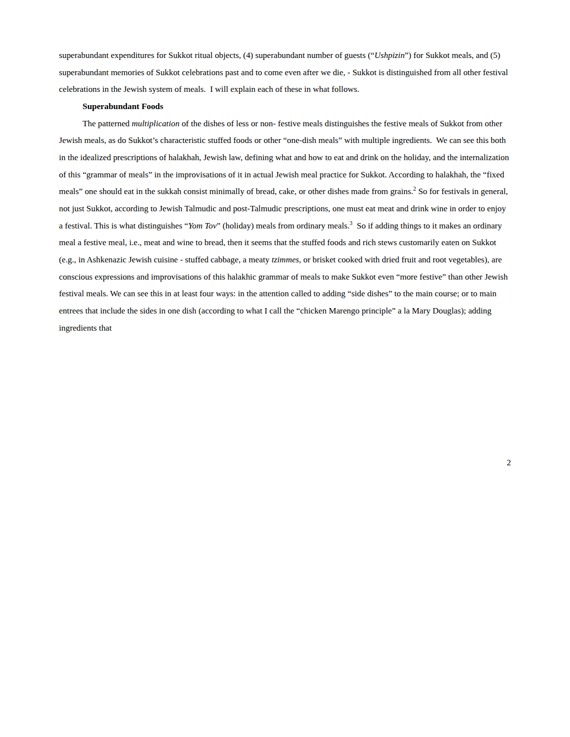superabundant expenditures for Sukkot ritual objects, (4) superabundant number of guests (“Ushpizin”) for Sukkot meals, and (5) superabundant memories of Sukkot celebrations past and to come even after we die, - Sukkot is distinguished from all other festival celebrations in the Jewish system of meals. I will explain each of these in what follows.
Superabundant Foods
The patterned multiplication of the dishes of less or non- festive meals distinguishes the festive meals of Sukkot from other Jewish meals, as do Sukkot’s characteristic stuffed foods or other “one-dish meals” with multiple ingredients. We can see this both in the idealized prescriptions of halakhah, Jewish law, defining what and how to eat and drink on the holiday, and the internalization of this “grammar of meals” in the improvisations of it in actual Jewish meal practice for Sukkot. According to halakhah, the “fixed meals” one should eat in the sukkah consist minimally of bread, cake, or other dishes made from grains.2 So for festivals in general, not just Sukkot, according to Jewish Talmudic and post-Talmudic prescriptions, one must eat meat and drink wine in order to enjoy a festival. This is what distinguishes “Yom Tov” (holiday) meals from ordinary meals.3 So if adding things to it makes an ordinary meal a festive meal, i.e., meat and wine to bread, then it seems that the stuffed foods and rich stews customarily eaten on Sukkot (e.g., in Ashkenazic Jewish cuisine - stuffed cabbage, a meaty tzimmes, or brisket cooked with dried fruit and root vegetables), are conscious expressions and improvisations of this halakhic grammar of meals to make Sukkot even “more festive” than other Jewish festival meals. We can see this in at least four ways: in the attention called to adding “side dishes” to the main course; or to main entrees that include the sides in one dish (according to what I call the “chicken Marengo principle” a la Mary Douglas); adding ingredients that
2